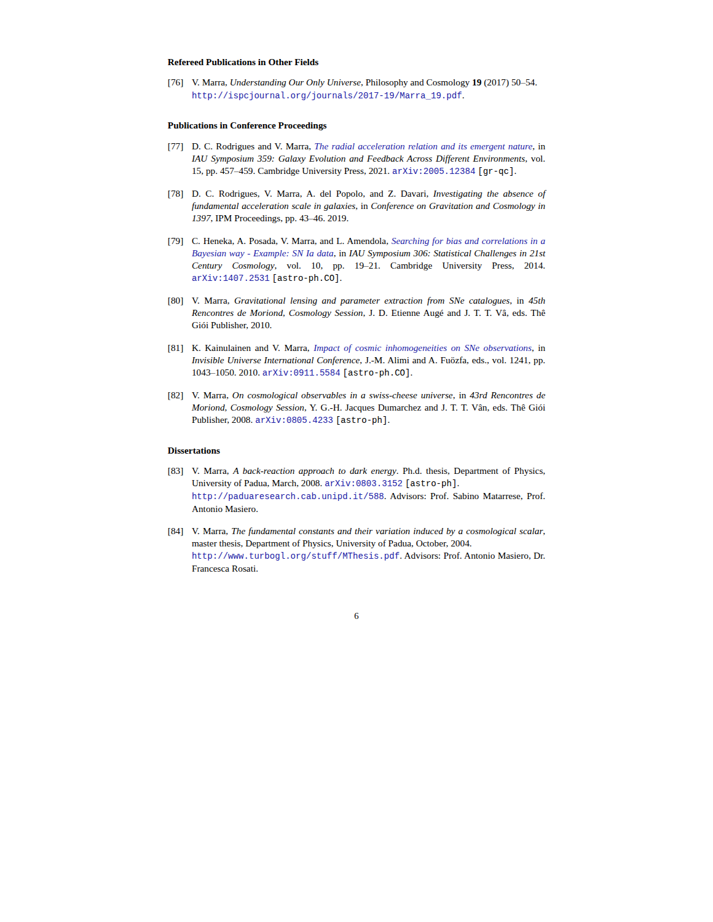Refereed Publications in Other Fields
[76] V. Marra, Understanding Our Only Universe, Philosophy and Cosmology 19 (2017) 50–54.
http://ispcjournal.org/journals/2017-19/Marra_19.pdf.
Publications in Conference Proceedings
[77] D. C. Rodrigues and V. Marra, The radial acceleration relation and its emergent nature, in IAU Symposium 359: Galaxy Evolution and Feedback Across Different Environments, vol. 15, pp. 457–459. Cambridge University Press, 2021. arXiv:2005.12384 [gr-qc].
[78] D. C. Rodrigues, V. Marra, A. del Popolo, and Z. Davari, Investigating the absence of fundamental acceleration scale in galaxies, in Conference on Gravitation and Cosmology in 1397, IPM Proceedings, pp. 43–46. 2019.
[79] C. Heneka, A. Posada, V. Marra, and L. Amendola, Searching for bias and correlations in a Bayesian way - Example: SN Ia data, in IAU Symposium 306: Statistical Challenges in 21st Century Cosmology, vol. 10, pp. 19–21. Cambridge University Press, 2014. arXiv:1407.2531 [astro-ph.CO].
[80] V. Marra, Gravitational lensing and parameter extraction from SNe catalogues, in 45th Rencontres de Moriond, Cosmology Session, J. D. Etienne Augé and J. T. T. Vâ, eds. Thê Giói Publisher, 2010.
[81] K. Kainulainen and V. Marra, Impact of cosmic inhomogeneities on SNe observations, in Invisible Universe International Conference, J.-M. Alimi and A. Fuözfa, eds., vol. 1241, pp. 1043–1050. 2010. arXiv:0911.5584 [astro-ph.CO].
[82] V. Marra, On cosmological observables in a swiss-cheese universe, in 43rd Rencontres de Moriond, Cosmology Session, Y. G.-H. Jacques Dumarchez and J. T. T. Vân, eds. Thê Giói Publisher, 2008. arXiv:0805.4233 [astro-ph].
Dissertations
[83] V. Marra, A back-reaction approach to dark energy. Ph.d. thesis, Department of Physics, University of Padua, March, 2008. arXiv:0803.3152 [astro-ph].
http://paduaresearch.cab.unipd.it/588. Advisors: Prof. Sabino Matarrese, Prof. Antonio Masiero.
[84] V. Marra, The fundamental constants and their variation induced by a cosmological scalar, master thesis, Department of Physics, University of Padua, October, 2004.
http://www.turbogl.org/stuff/MThesis.pdf. Advisors: Prof. Antonio Masiero, Dr. Francesca Rosati.
6